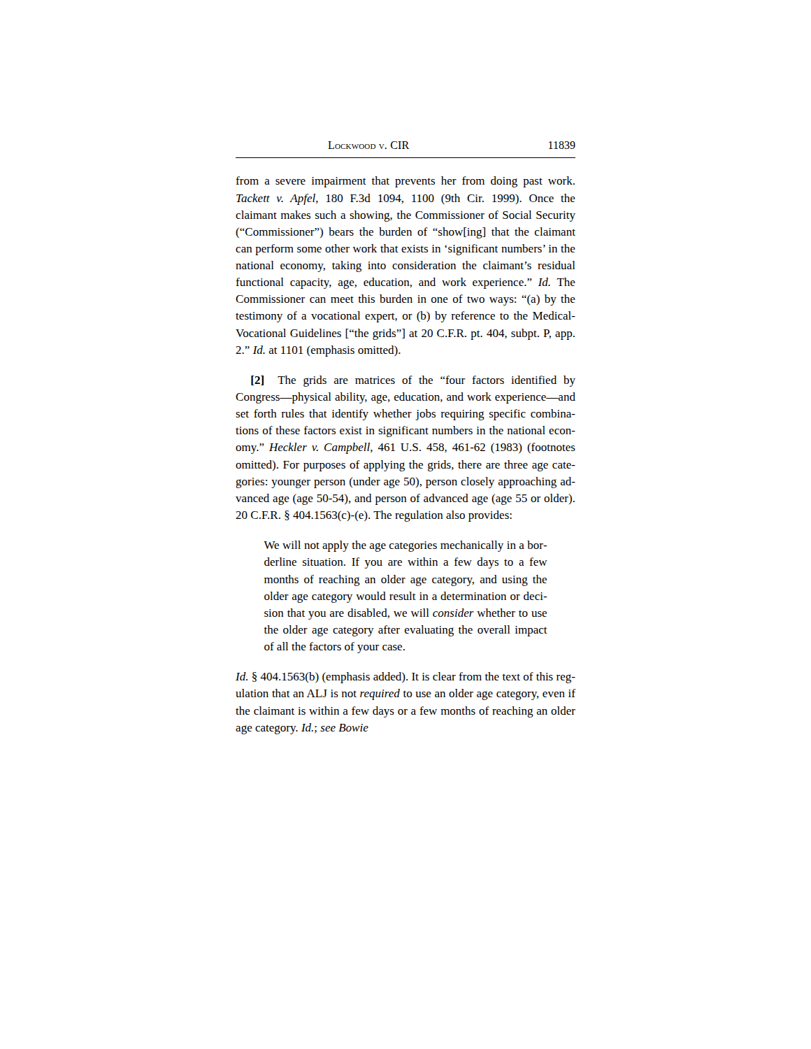Lockwood v. CIR
11839
from a severe impairment that prevents her from doing past work. Tackett v. Apfel, 180 F.3d 1094, 1100 (9th Cir. 1999). Once the claimant makes such a showing, the Commissioner of Social Security (“Commissioner”) bears the burden of “show[ing] that the claimant can perform some other work that exists in ‘significant numbers’ in the national economy, taking into consideration the claimant’s residual functional capacity, age, education, and work experience.” Id. The Commissioner can meet this burden in one of two ways: “(a) by the testimony of a vocational expert, or (b) by reference to the Medical-Vocational Guidelines [“the grids”] at 20 C.F.R. pt. 404, subpt. P, app. 2.” Id. at 1101 (emphasis omitted).
[2] The grids are matrices of the “four factors identified by Congress—physical ability, age, education, and work experience—and set forth rules that identify whether jobs requiring specific combinations of these factors exist in significant numbers in the national economy.” Heckler v. Campbell, 461 U.S. 458, 461-62 (1983) (footnotes omitted). For purposes of applying the grids, there are three age categories: younger person (under age 50), person closely approaching advanced age (age 50-54), and person of advanced age (age 55 or older). 20 C.F.R. § 404.1563(c)-(e). The regulation also provides:
We will not apply the age categories mechanically in a borderline situation. If you are within a few days to a few months of reaching an older age category, and using the older age category would result in a determination or decision that you are disabled, we will consider whether to use the older age category after evaluating the overall impact of all the factors of your case.
Id. § 404.1563(b) (emphasis added). It is clear from the text of this regulation that an ALJ is not required to use an older age category, even if the claimant is within a few days or a few months of reaching an older age category. Id.; see Bowie